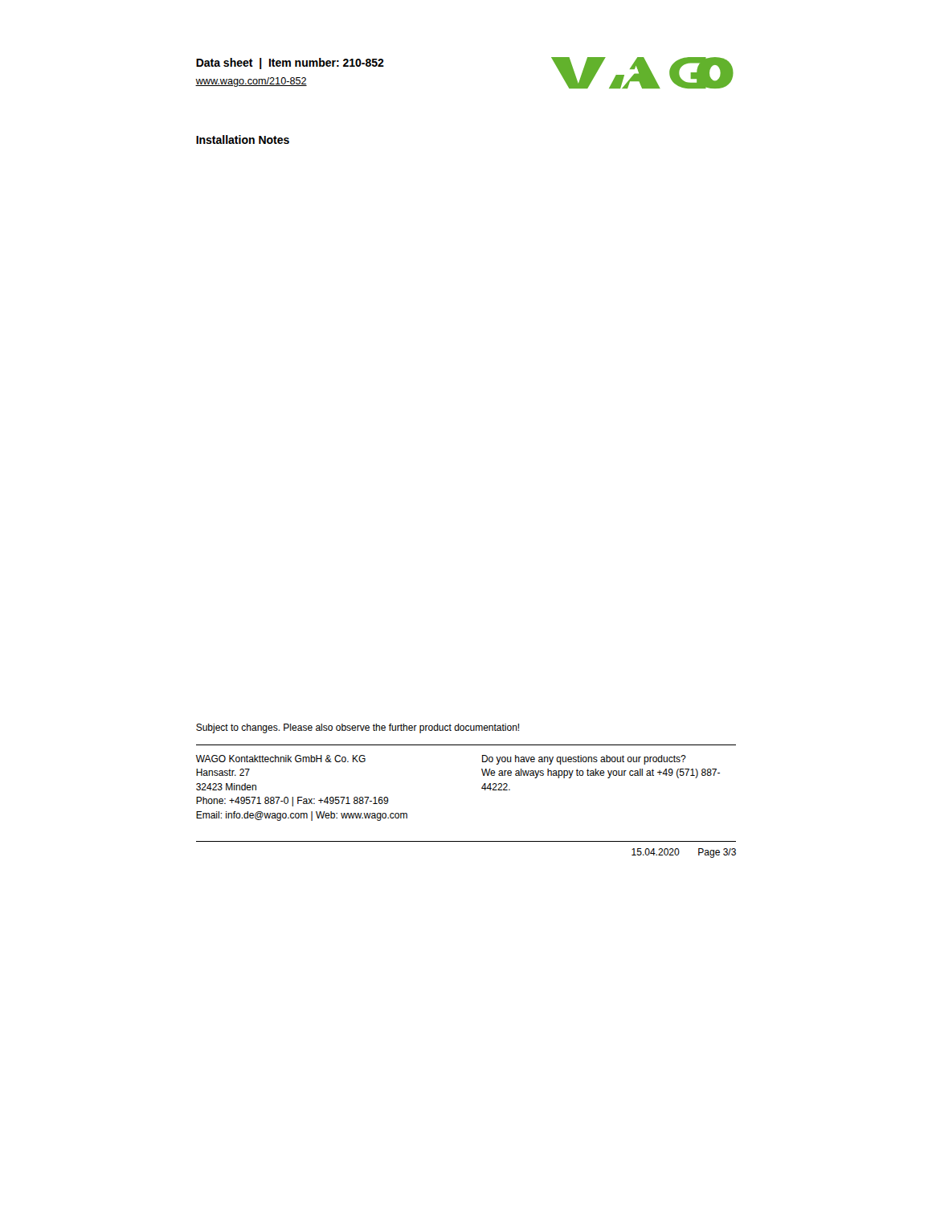Data sheet | Item number: 210-852
www.wago.com/210-852
Installation Notes
Subject to changes. Please also observe the further product documentation!
WAGO Kontakttechnik GmbH & Co. KG
Hansastr. 27
32423 Minden
Phone: +49571 887-0 | Fax: +49571 887-169
Email: info.de@wago.com | Web: www.wago.com
Do you have any questions about our products?
We are always happy to take your call at +49 (571) 887-44222.
15.04.2020 Page 3/3